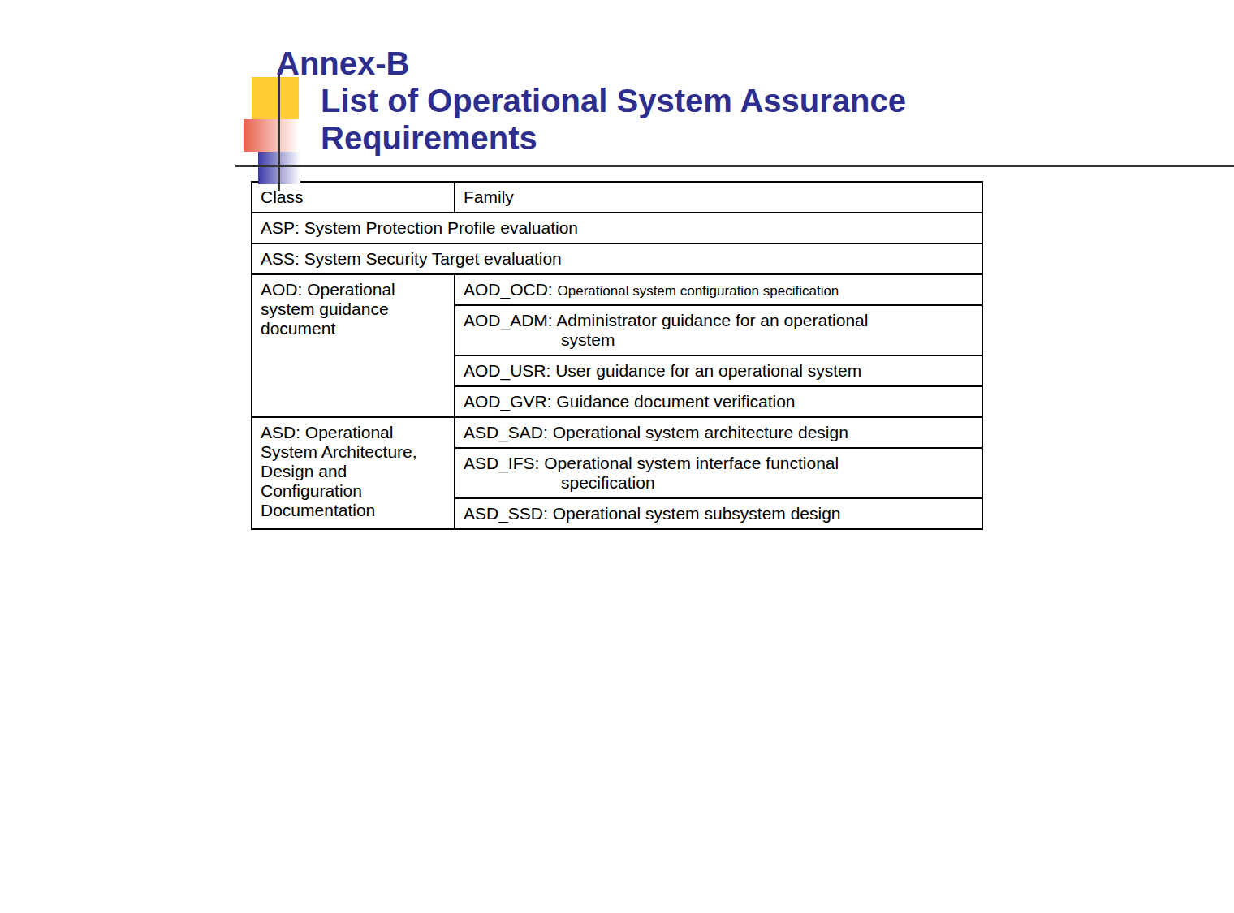Annex-B List of Operational System Assurance Requirements
| Class | Family |
| ASP: System Protection Profile evaluation |
| ASS: System Security Target evaluation |
| AOD: Operational system guidance document | AOD_OCD: Operational system configuration specification |
| AOD_ADM: Administrator guidance for an operational system |
| AOD_USR: User guidance for an operational system |
| AOD_GVR: Guidance document verification |
| ASD: Operational System Architecture, Design and Configuration Documentation | ASD_SAD: Operational system architecture design |
| ASD_IFS: Operational system interface functional specification |
| ASD_SSD: Operational system subsystem design |